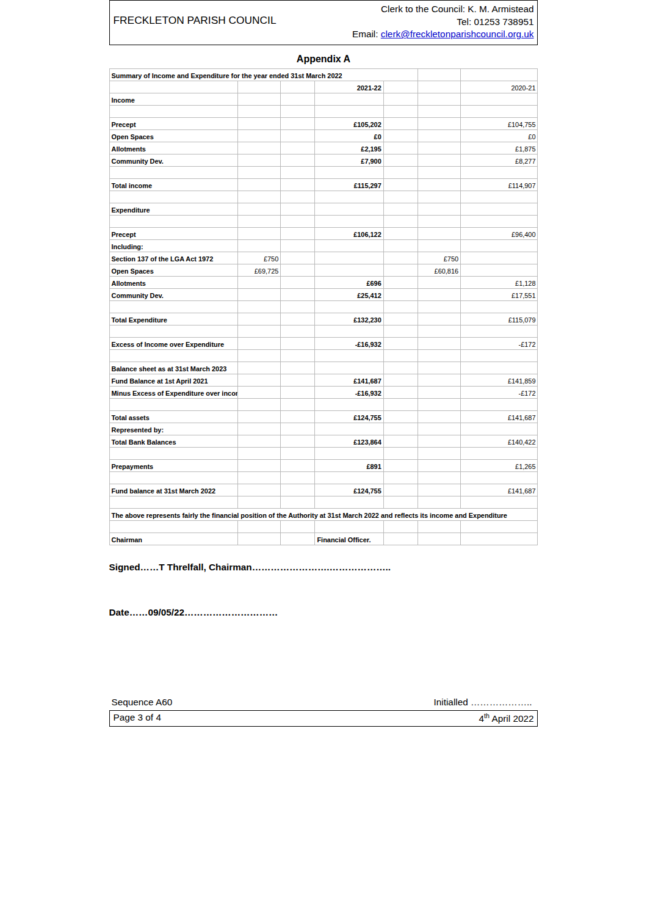FRECKLETON PARISH COUNCIL
Clerk to the Council: K. M. Armistead
Tel: 01253 738951
Email: clerk@freckletonparishcouncil.org.uk
Appendix A
| Summary of Income and Expenditure for the year ended 31st March 2022 | | |
| | | | 2021-22 | | | 2020-21 |
| Income | | | | | | |
| Precept | | | £105,202 | | | £104,755 |
| Open Spaces | | | £0 | | | £0 |
| Allotments | | | £2,195 | | | £1,875 |
| Community Dev. | | | £7,900 | | | £8,277 |
| Total income | | | £115,297 | | | £114,907 |
| Expenditure | | | | | | |
| Precept | | | £106,122 | | | £96,400 |
| Including: | | | | | | |
| Section 137 of the LGA Act 1972 | £750 | | | | £750 | |
| Open Spaces | £69,725 | | | | £60,816 | |
| Allotments | | | £696 | | | £1,128 |
| Community Dev. | | | £25,412 | | | £17,551 |
| Total Expenditure | | | £132,230 | | | £115,079 |
| Excess of Income over Expenditure | | | -£16,932 | | | -£172 |
| Balance sheet as at 31st March 2023 | | | | | | |
| Fund Balance at 1st April 2021 | | | £141,687 | | | £141,859 |
| Minus Excess of Expenditure over income | | | -£16,932 | | | -£172 |
| Total assets | | | £124,755 | | | £141,687 |
| Represented by: | | | | | | |
| Total Bank Balances | | | £123,864 | | | £140,422 |
| Prepayments | | | £891 | | | £1,265 |
| Fund balance at 31st March 2022 | | | £124,755 | | | £141,687 |
| The above represents fairly the financial position of the Authority at 31st March 2022 and reflects its income and Expenditure |
| Chairman | | | Financial Officer. | | | |
Signed……T Threlfall, Chairman…………………….………………..
Date……09/05/22…………………………
Sequence A60
Initialled ………………..
Page 3 of 4
4th April 2022